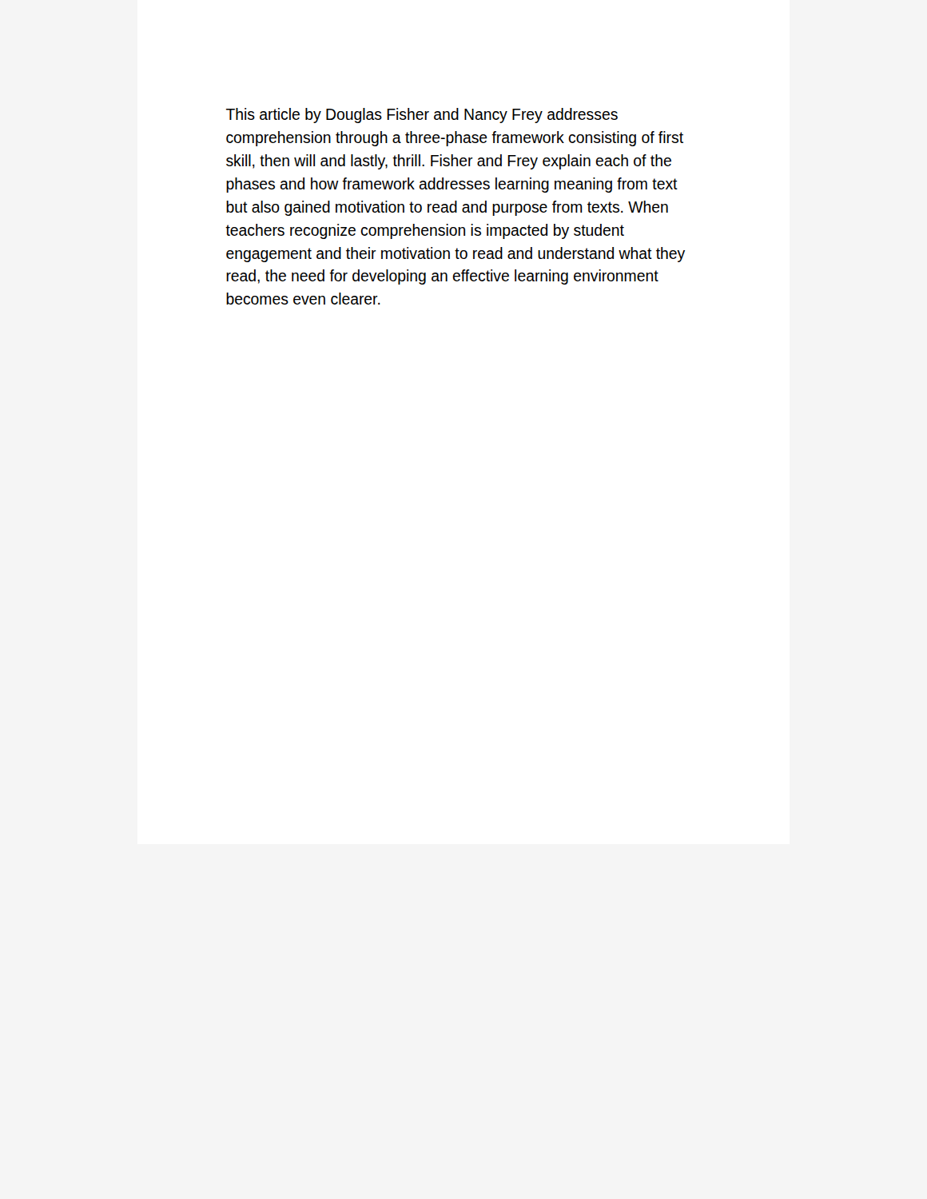This article by Douglas Fisher and Nancy Frey addresses comprehension through a three-phase framework consisting of first skill, then will and lastly, thrill. Fisher and Frey explain each of the phases and how framework addresses learning meaning from text but also gained motivation to read and purpose from texts. When teachers recognize comprehension is impacted by student engagement and their motivation to read and understand what they read, the need for developing an effective learning environment becomes even clearer.